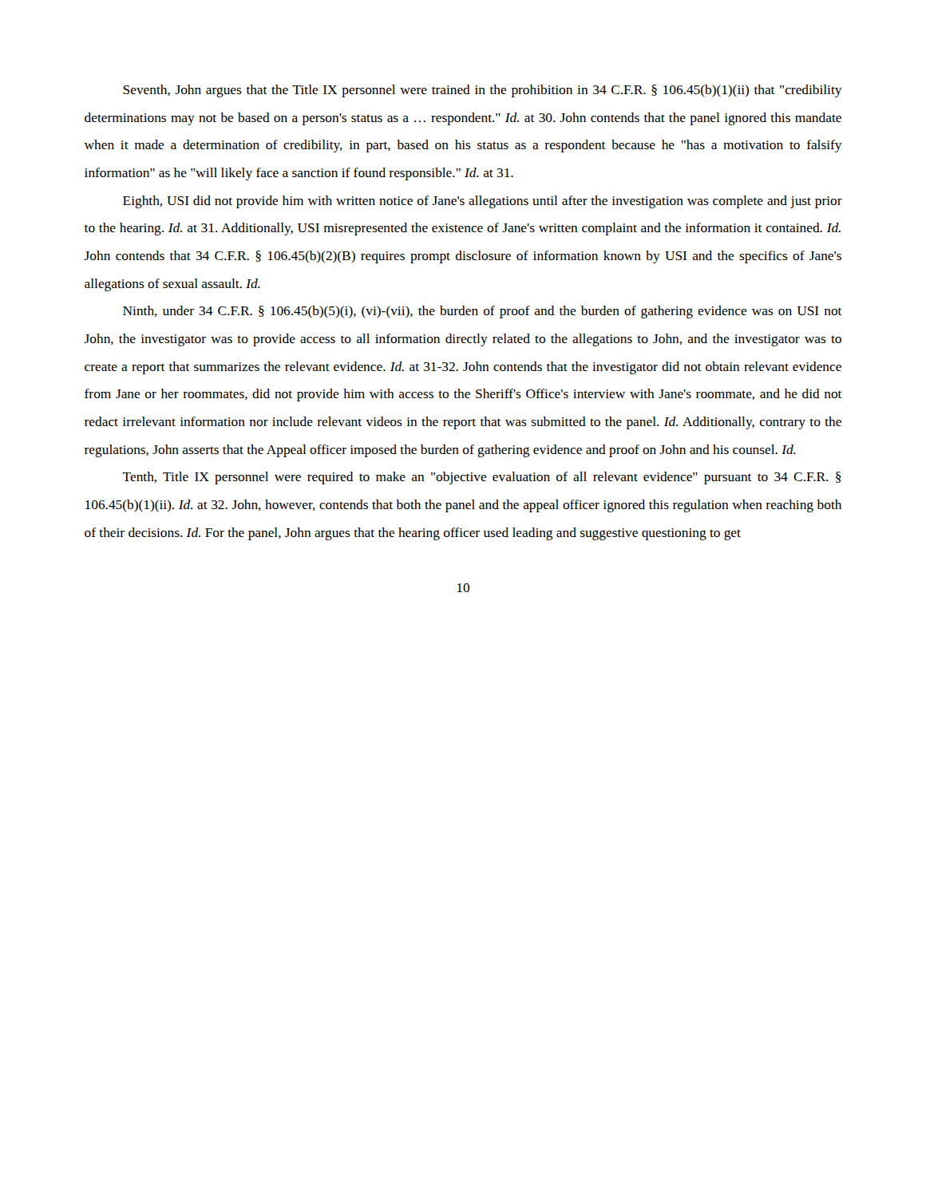Seventh, John argues that the Title IX personnel were trained in the prohibition in 34 C.F.R. § 106.45(b)(1)(ii) that "credibility determinations may not be based on a person's status as a … respondent." Id. at 30. John contends that the panel ignored this mandate when it made a determination of credibility, in part, based on his status as a respondent because he "has a motivation to falsify information" as he "will likely face a sanction if found responsible." Id. at 31.
Eighth, USI did not provide him with written notice of Jane's allegations until after the investigation was complete and just prior to the hearing. Id. at 31. Additionally, USI misrepresented the existence of Jane's written complaint and the information it contained. Id. John contends that 34 C.F.R. § 106.45(b)(2)(B) requires prompt disclosure of information known by USI and the specifics of Jane's allegations of sexual assault. Id.
Ninth, under 34 C.F.R. § 106.45(b)(5)(i), (vi)-(vii), the burden of proof and the burden of gathering evidence was on USI not John, the investigator was to provide access to all information directly related to the allegations to John, and the investigator was to create a report that summarizes the relevant evidence. Id. at 31-32. John contends that the investigator did not obtain relevant evidence from Jane or her roommates, did not provide him with access to the Sheriff's Office's interview with Jane's roommate, and he did not redact irrelevant information nor include relevant videos in the report that was submitted to the panel. Id. Additionally, contrary to the regulations, John asserts that the Appeal officer imposed the burden of gathering evidence and proof on John and his counsel. Id.
Tenth, Title IX personnel were required to make an "objective evaluation of all relevant evidence" pursuant to 34 C.F.R. § 106.45(b)(1)(ii). Id. at 32. John, however, contends that both the panel and the appeal officer ignored this regulation when reaching both of their decisions. Id. For the panel, John argues that the hearing officer used leading and suggestive questioning to get
10